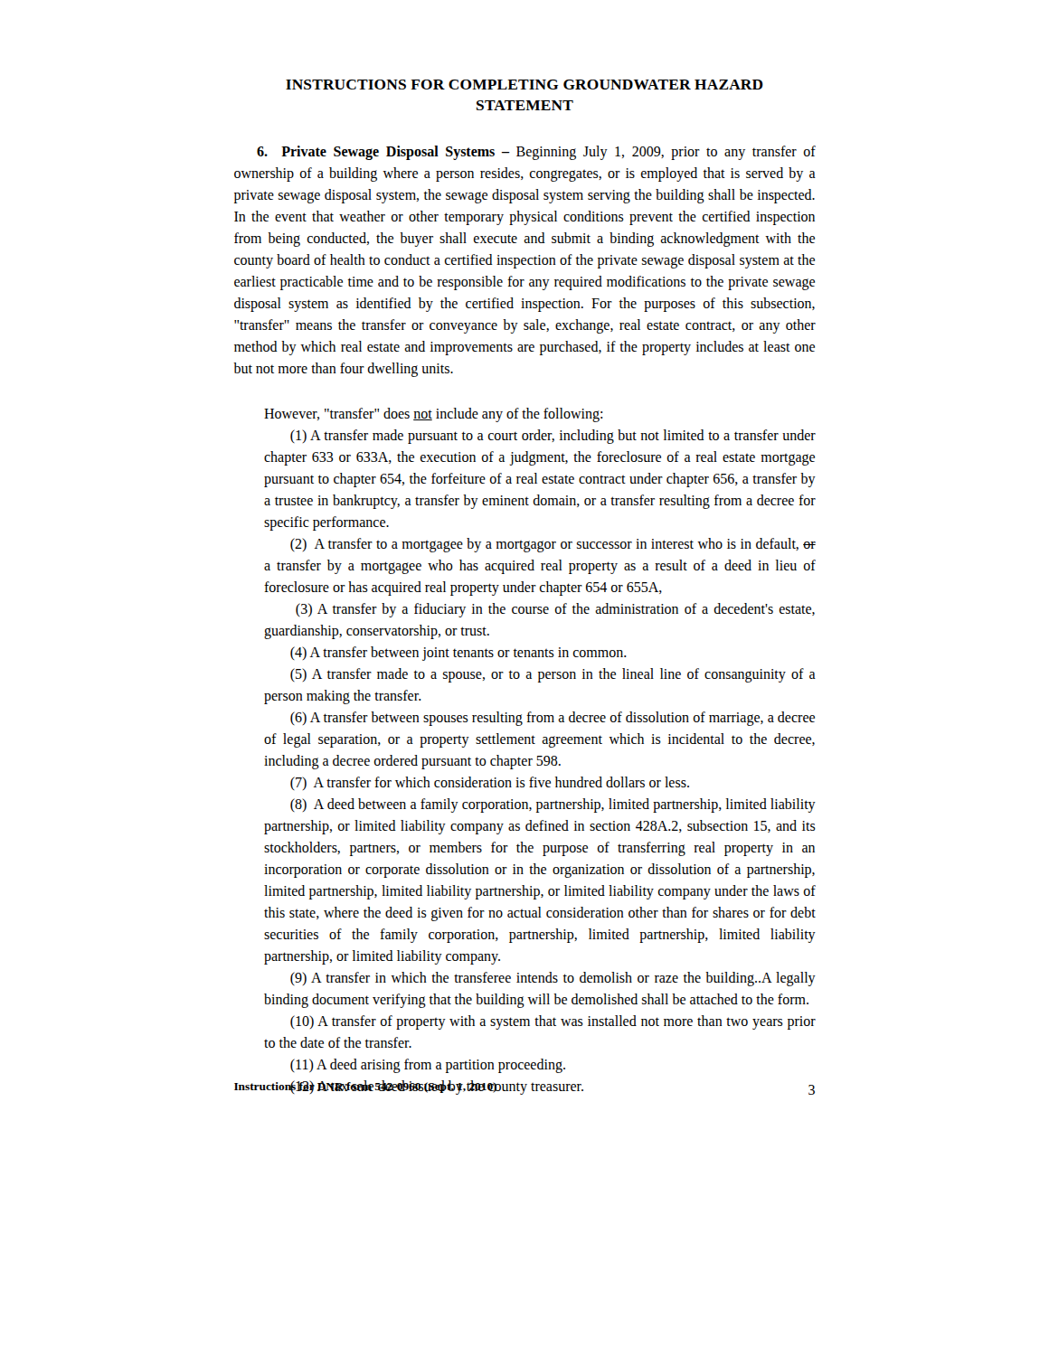INSTRUCTIONS FOR COMPLETING GROUNDWATER HAZARD
STATEMENT
6. Private Sewage Disposal Systems – Beginning July 1, 2009, prior to any transfer of ownership of a building where a person resides, congregates, or is employed that is served by a private sewage disposal system, the sewage disposal system serving the building shall be inspected. In the event that weather or other temporary physical conditions prevent the certified inspection from being conducted, the buyer shall execute and submit a binding acknowledgment with the county board of health to conduct a certified inspection of the private sewage disposal system at the earliest practicable time and to be responsible for any required modifications to the private sewage disposal system as identified by the certified inspection. For the purposes of this subsection, "transfer" means the transfer or conveyance by sale, exchange, real estate contract, or any other method by which real estate and improvements are purchased, if the property includes at least one but not more than four dwelling units.
However, "transfer" does not include any of the following:
(1) A transfer made pursuant to a court order, including but not limited to a transfer under chapter 633 or 633A, the execution of a judgment, the foreclosure of a real estate mortgage pursuant to chapter 654, the forfeiture of a real estate contract under chapter 656, a transfer by a trustee in bankruptcy, a transfer by eminent domain, or a transfer resulting from a decree for specific performance.
(2) A transfer to a mortgagee by a mortgagor or successor in interest who is in default, or a transfer by a mortgagee who has acquired real property as a result of a deed in lieu of foreclosure or has acquired real property under chapter 654 or 655A,
(3) A transfer by a fiduciary in the course of the administration of a decedent's estate, guardianship, conservatorship, or trust.
(4) A transfer between joint tenants or tenants in common.
(5) A transfer made to a spouse, or to a person in the lineal line of consanguinity of a person making the transfer.
(6) A transfer between spouses resulting from a decree of dissolution of marriage, a decree of legal separation, or a property settlement agreement which is incidental to the decree, including a decree ordered pursuant to chapter 598.
(7) A transfer for which consideration is five hundred dollars or less.
(8) A deed between a family corporation, partnership, limited partnership, limited liability partnership, or limited liability company as defined in section 428A.2, subsection 15, and its stockholders, partners, or members for the purpose of transferring real property in an incorporation or corporate dissolution or in the organization or dissolution of a partnership, limited partnership, limited liability partnership, or limited liability company under the laws of this state, where the deed is given for no actual consideration other than for shares or for debt securities of the family corporation, partnership, limited partnership, limited liability partnership, or limited liability company.
(9) A transfer in which the transferee intends to demolish or raze the building..A legally binding document verifying that the building will be demolished shall be attached to the form.
(10) A transfer of property with a system that was installed not more than two years prior to the date of the transfer.
(11) A deed arising from a partition proceeding.
(12) A tax sale deed issued by the county treasurer.
Instructions for DNR form 542-0960 (Sept. 1, 2010) 3